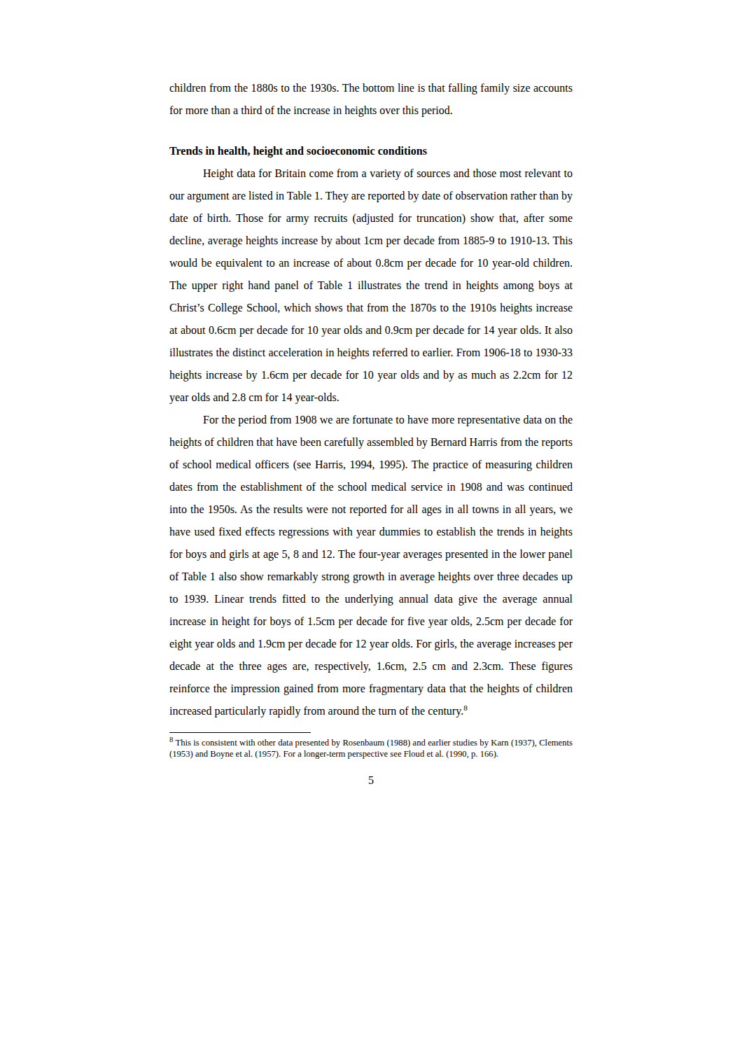children from the 1880s to the 1930s. The bottom line is that falling family size accounts for more than a third of the increase in heights over this period.
Trends in health, height and socioeconomic conditions
Height data for Britain come from a variety of sources and those most relevant to our argument are listed in Table 1. They are reported by date of observation rather than by date of birth. Those for army recruits (adjusted for truncation) show that, after some decline, average heights increase by about 1cm per decade from 1885-9 to 1910-13. This would be equivalent to an increase of about 0.8cm per decade for 10 year-old children. The upper right hand panel of Table 1 illustrates the trend in heights among boys at Christ’s College School, which shows that from the 1870s to the 1910s heights increase at about 0.6cm per decade for 10 year olds and 0.9cm per decade for 14 year olds. It also illustrates the distinct acceleration in heights referred to earlier. From 1906-18 to 1930-33 heights increase by 1.6cm per decade for 10 year olds and by as much as 2.2cm for 12 year olds and 2.8 cm for 14 year-olds.
For the period from 1908 we are fortunate to have more representative data on the heights of children that have been carefully assembled by Bernard Harris from the reports of school medical officers (see Harris, 1994, 1995). The practice of measuring children dates from the establishment of the school medical service in 1908 and was continued into the 1950s. As the results were not reported for all ages in all towns in all years, we have used fixed effects regressions with year dummies to establish the trends in heights for boys and girls at age 5, 8 and 12. The four-year averages presented in the lower panel of Table 1 also show remarkably strong growth in average heights over three decades up to 1939. Linear trends fitted to the underlying annual data give the average annual increase in height for boys of 1.5cm per decade for five year olds, 2.5cm per decade for eight year olds and 1.9cm per decade for 12 year olds. For girls, the average increases per decade at the three ages are, respectively, 1.6cm, 2.5 cm and 2.3cm. These figures reinforce the impression gained from more fragmentary data that the heights of children increased particularly rapidly from around the turn of the century.8
8 This is consistent with other data presented by Rosenbaum (1988) and earlier studies by Karn (1937), Clements (1953) and Boyne et al. (1957). For a longer-term perspective see Floud et al. (1990, p. 166).
5